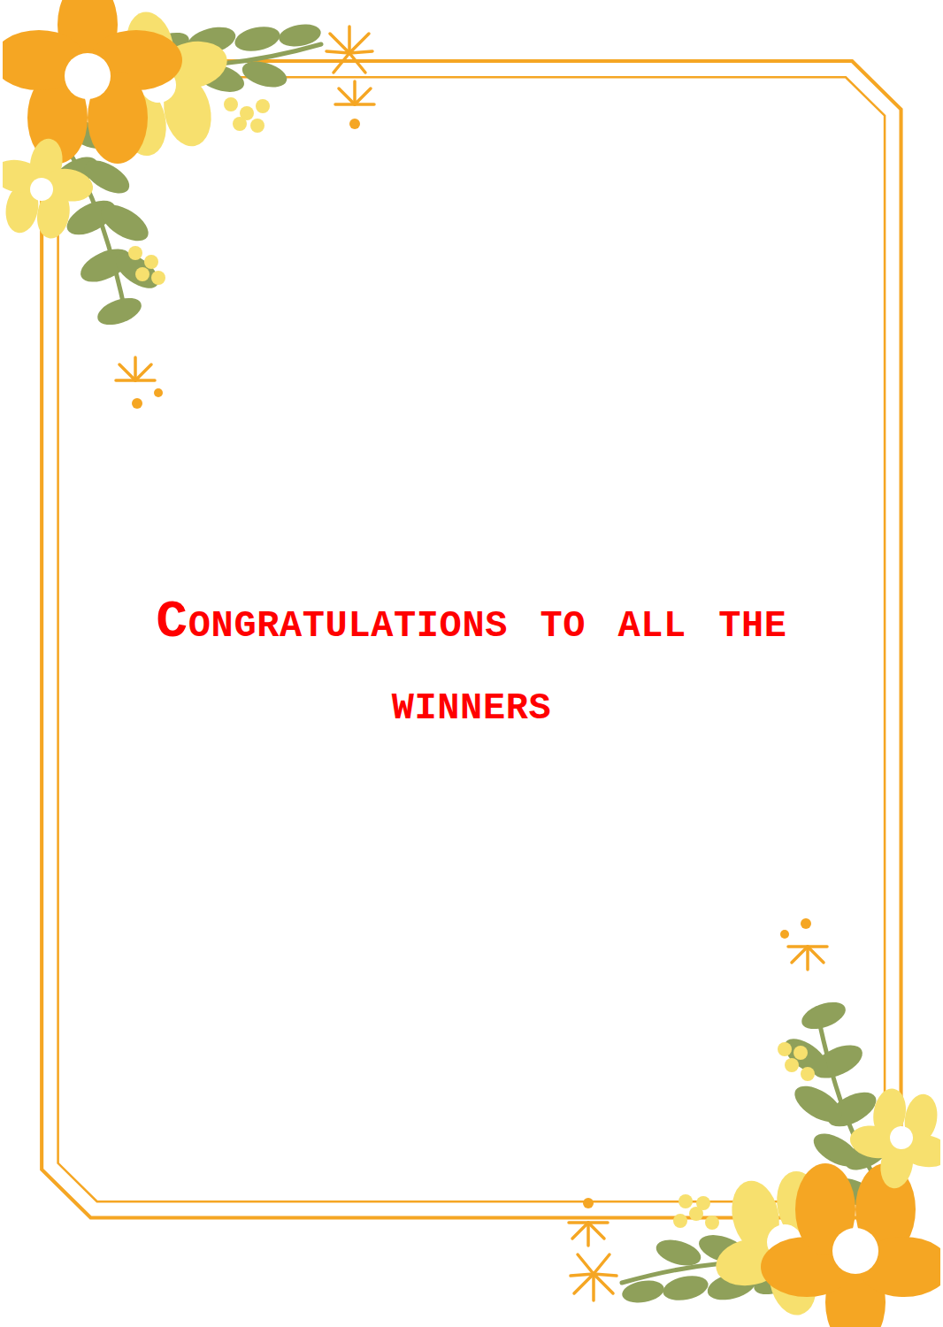Congratulations to all the winners